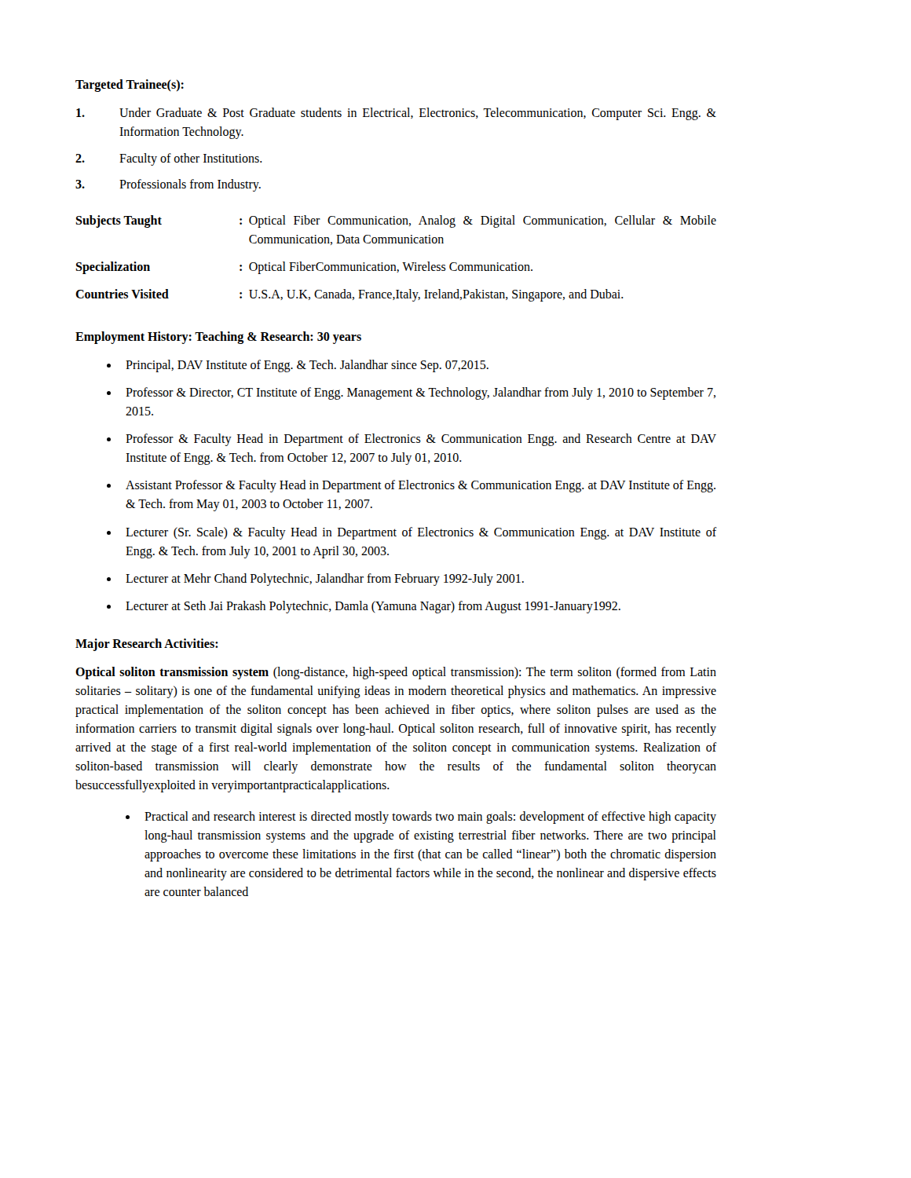Targeted Trainee(s):
1. Under Graduate & Post Graduate students in Electrical, Electronics, Telecommunication, Computer Sci. Engg. & Information Technology.
2. Faculty of other Institutions.
3. Professionals from Industry.
| Subjects Taught | : | Optical Fiber Communication, Analog & Digital Communication, Cellular & Mobile Communication, Data Communication |
| Specialization | : | Optical FiberCommunication, Wireless Communication. |
| Countries Visited | : | U.S.A, U.K, Canada, France,Italy, Ireland,Pakistan, Singapore, and Dubai. |
Employment History: Teaching & Research: 30 years
Principal, DAV Institute of Engg. & Tech. Jalandhar since Sep. 07,2015.
Professor & Director, CT Institute of Engg. Management & Technology, Jalandhar from July 1, 2010 to September 7, 2015.
Professor & Faculty Head in Department of Electronics & Communication Engg. and Research Centre at DAV Institute of Engg. & Tech. from October 12, 2007 to July 01, 2010.
Assistant Professor & Faculty Head in Department of Electronics & Communication Engg. at DAV Institute of Engg. & Tech. from May 01, 2003 to October 11, 2007.
Lecturer (Sr. Scale) & Faculty Head in Department of Electronics & Communication Engg. at DAV Institute of Engg. & Tech. from July 10, 2001 to April 30, 2003.
Lecturer at Mehr Chand Polytechnic, Jalandhar from February 1992-July 2001.
Lecturer at Seth Jai Prakash Polytechnic, Damla (Yamuna Nagar) from August 1991-January1992.
Major Research Activities:
Optical soliton transmission system (long-distance, high-speed optical transmission): The term soliton (formed from Latin solitaries – solitary) is one of the fundamental unifying ideas in modern theoretical physics and mathematics. An impressive practical implementation of the soliton concept has been achieved in fiber optics, where soliton pulses are used as the information carriers to transmit digital signals over long-haul. Optical soliton research, full of innovative spirit, has recently arrived at the stage of a first real-world implementation of the soliton concept in communication systems. Realization of soliton-based transmission will clearly demonstrate how the results of the fundamental soliton theorycan besuccessfullyexploited in veryimportantpracticalapplications.
Practical and research interest is directed mostly towards two main goals: development of effective high capacity long-haul transmission systems and the upgrade of existing terrestrial fiber networks. There are two principal approaches to overcome these limitations in the first (that can be called “linear”) both the chromatic dispersion and nonlinearity are considered to be detrimental factors while in the second, the nonlinear and dispersive effects are counter balanced